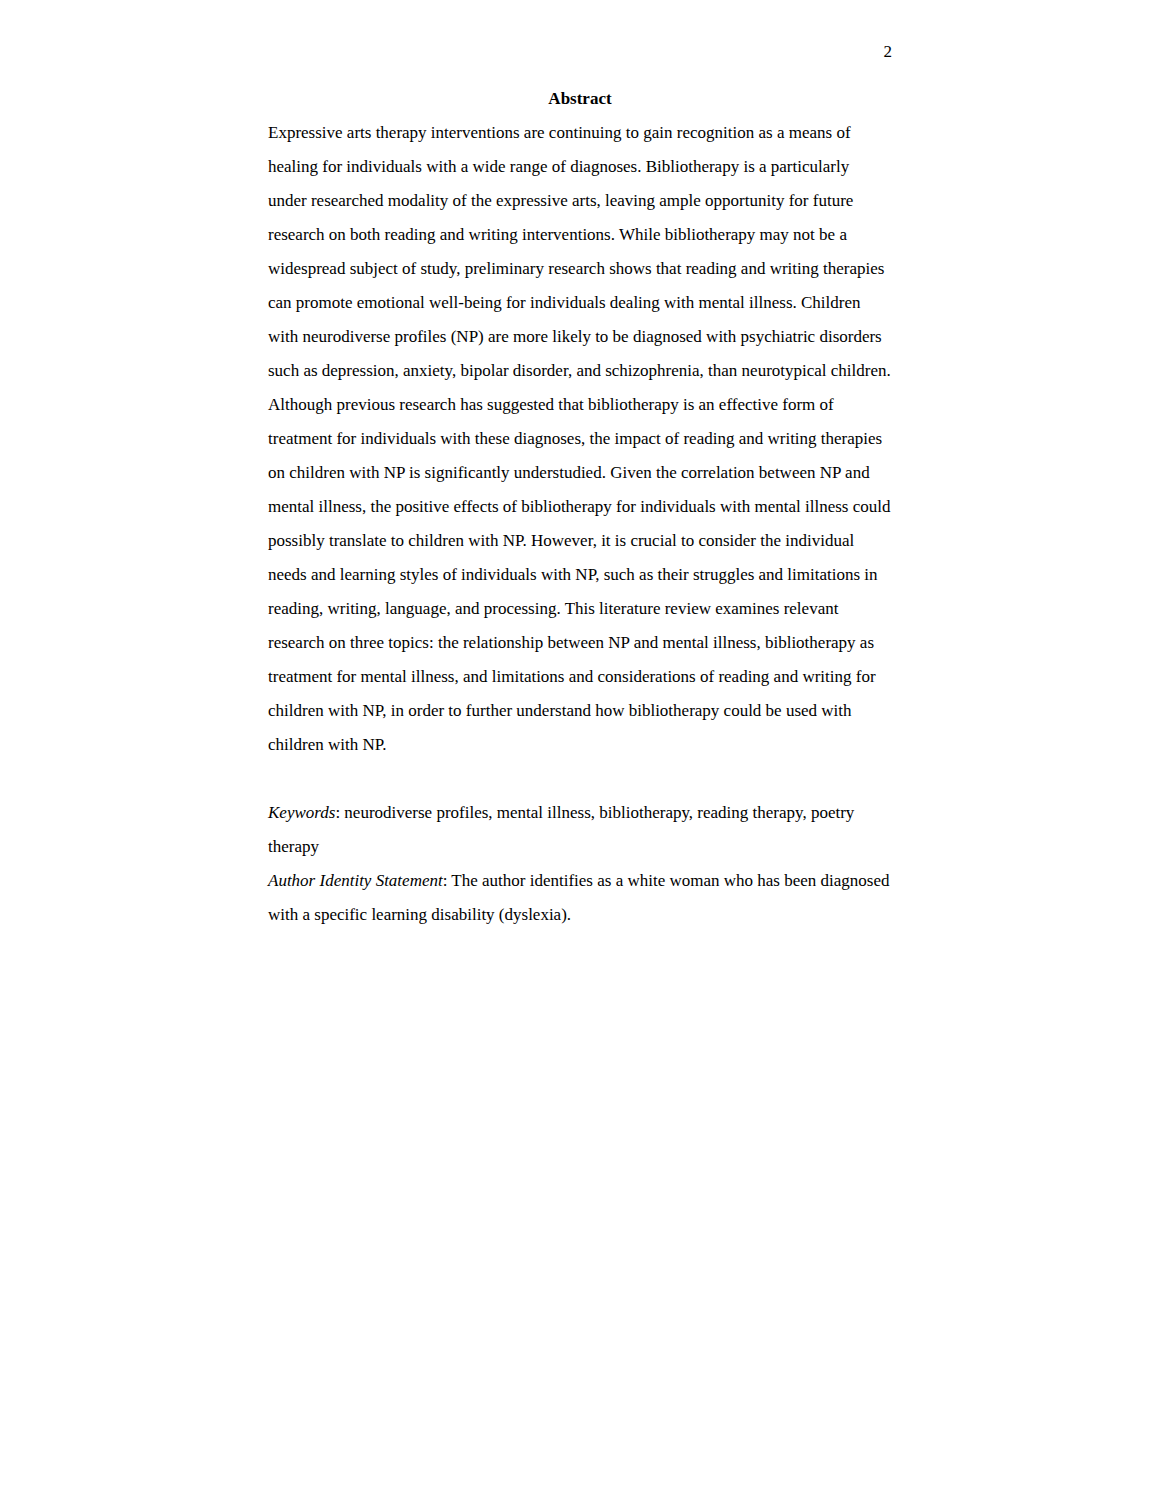2
Abstract
Expressive arts therapy interventions are continuing to gain recognition as a means of healing for individuals with a wide range of diagnoses. Bibliotherapy is a particularly under researched modality of the expressive arts, leaving ample opportunity for future research on both reading and writing interventions. While bibliotherapy may not be a widespread subject of study, preliminary research shows that reading and writing therapies can promote emotional well-being for individuals dealing with mental illness. Children with neurodiverse profiles (NP) are more likely to be diagnosed with psychiatric disorders such as depression, anxiety, bipolar disorder, and schizophrenia, than neurotypical children. Although previous research has suggested that bibliotherapy is an effective form of treatment for individuals with these diagnoses, the impact of reading and writing therapies on children with NP is significantly understudied. Given the correlation between NP and mental illness, the positive effects of bibliotherapy for individuals with mental illness could possibly translate to children with NP. However, it is crucial to consider the individual needs and learning styles of individuals with NP, such as their struggles and limitations in reading, writing, language, and processing. This literature review examines relevant research on three topics: the relationship between NP and mental illness, bibliotherapy as treatment for mental illness, and limitations and considerations of reading and writing for children with NP, in order to further understand how bibliotherapy could be used with children with NP.
Keywords: neurodiverse profiles, mental illness, bibliotherapy, reading therapy, poetry therapy
Author Identity Statement: The author identifies as a white woman who has been diagnosed with a specific learning disability (dyslexia).